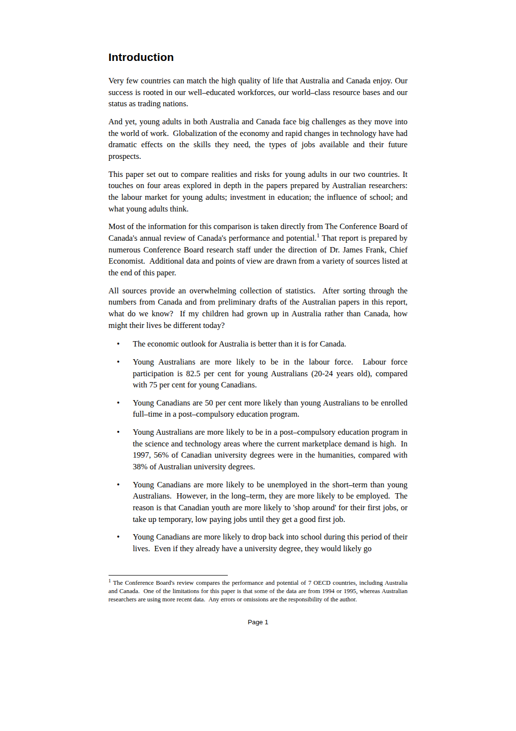Introduction
Very few countries can match the high quality of life that Australia and Canada enjoy. Our success is rooted in our well–educated workforces, our world–class resource bases and our status as trading nations.
And yet, young adults in both Australia and Canada face big challenges as they move into the world of work. Globalization of the economy and rapid changes in technology have had dramatic effects on the skills they need, the types of jobs available and their future prospects.
This paper set out to compare realities and risks for young adults in our two countries. It touches on four areas explored in depth in the papers prepared by Australian researchers: the labour market for young adults; investment in education; the influence of school; and what young adults think.
Most of the information for this comparison is taken directly from The Conference Board of Canada's annual review of Canada's performance and potential.1 That report is prepared by numerous Conference Board research staff under the direction of Dr. James Frank, Chief Economist. Additional data and points of view are drawn from a variety of sources listed at the end of this paper.
All sources provide an overwhelming collection of statistics. After sorting through the numbers from Canada and from preliminary drafts of the Australian papers in this report, what do we know? If my children had grown up in Australia rather than Canada, how might their lives be different today?
The economic outlook for Australia is better than it is for Canada.
Young Australians are more likely to be in the labour force. Labour force participation is 82.5 per cent for young Australians (20-24 years old), compared with 75 per cent for young Canadians.
Young Canadians are 50 per cent more likely than young Australians to be enrolled full–time in a post–compulsory education program.
Young Australians are more likely to be in a post–compulsory education program in the science and technology areas where the current marketplace demand is high. In 1997, 56% of Canadian university degrees were in the humanities, compared with 38% of Australian university degrees.
Young Canadians are more likely to be unemployed in the short–term than young Australians. However, in the long–term, they are more likely to be employed. The reason is that Canadian youth are more likely to 'shop around' for their first jobs, or take up temporary, low paying jobs until they get a good first job.
Young Canadians are more likely to drop back into school during this period of their lives. Even if they already have a university degree, they would likely go
1 The Conference Board's review compares the performance and potential of 7 OECD countries, including Australia and Canada. One of the limitations for this paper is that some of the data are from 1994 or 1995, whereas Australian researchers are using more recent data. Any errors or omissions are the responsibility of the author.
Page 1